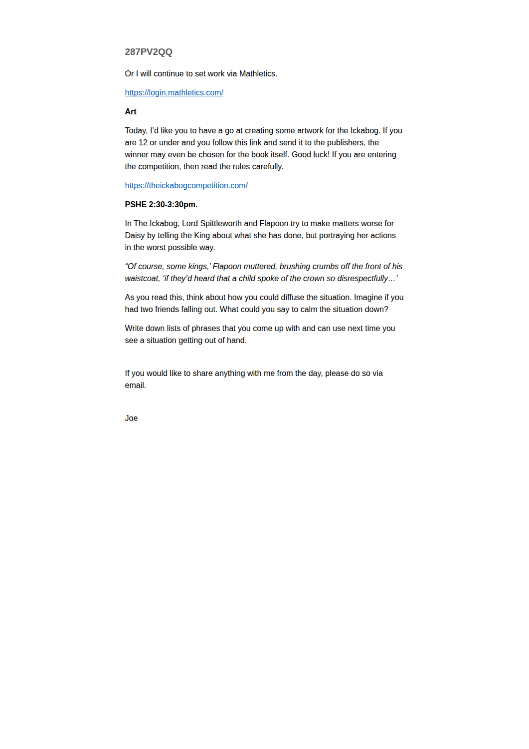287PV2QQ
Or I will continue to set work via Mathletics.
https://login.mathletics.com/
Art
Today, I’d like you to have a go at creating some artwork for the Ickabog. If you are 12 or under and you follow this link and send it to the publishers, the winner may even be chosen for the book itself. Good luck! If you are entering the competition, then read the rules carefully.
https://theickabogcompetition.com/
PSHE 2:30-3:30pm.
In The Ickabog, Lord Spittleworth and Flapoon try to make matters worse for Daisy by telling the King about what she has done, but portraying her actions in the worst possible way.
“Of course, some kings,’ Flapoon muttered, brushing crumbs off the front of his waistcoat, ‘if they’d heard that a child spoke of the crown so disrespectfully…’
As you read this, think about how you could diffuse the situation. Imagine if you had two friends falling out. What could you say to calm the situation down?
Write down lists of phrases that you come up with and can use next time you see a situation getting out of hand.
If you would like to share anything with me from the day, please do so via email.
Joe